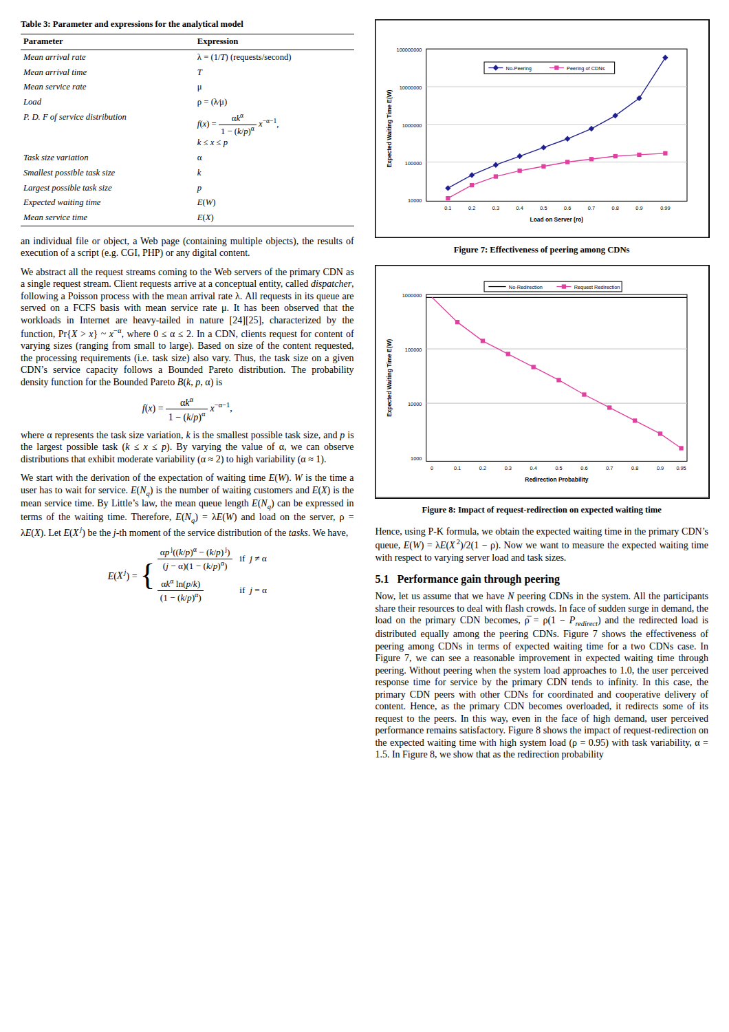Table 3: Parameter and expressions for the analytical model
| Parameter | Expression |
| --- | --- |
| Mean arrival rate | λ = (1/ T ) (requests/second) |
| Mean arrival time | T |
| Mean service rate | μ |
| Load | ρ = (λ⁄μ) |
| P. D. F of service distribution | f ( x ) = α k α 1 − ( k / p ) α x −α−1 , k ≤ x ≤ p |
| Task size variation | α |
| Smallest possible task size | k |
| Largest possible task size | p |
| Expected waiting time | E ( W ) |
| Mean service time | E ( X ) |
an individual file or object, a Web page (containing multiple objects), the results of execution of a script (e.g. CGI, PHP) or any digital content.
We abstract all the request streams coming to the Web servers of the primary CDN as a single request stream. Client requests arrive at a conceptual entity, called dispatcher, following a Poisson process with the mean arrival rate λ. All requests in its queue are served on a FCFS basis with mean service rate μ. It has been observed that the workloads in Internet are heavy-tailed in nature [24][25], characterized by the function, Pr{X > x} ~ x−α, where 0 ≤ α ≤ 2. In a CDN, clients request for content of varying sizes (ranging from small to large). Based on size of the content requested, the processing requirements (i.e. task size) also vary. Thus, the task size on a given CDN’s service capacity follows a Bounded Pareto distribution. The probability density function for the Bounded Pareto B(k, p, α) is
f(x) = αkα 1 − (k/p)α x−α−1,
where α represents the task size variation, k is the smallest possible task size, and p is the largest possible task (k ≤ x ≤ p). By varying the value of α, we can observe distributions that exhibit moderate variability (α ≈ 2) to high variability (α ≈ 1).
We start with the derivation of the expectation of waiting time E(W). W is the time a user has to wait for service. E(Nq) is the number of waiting customers and E(X) is the mean service time. By Little’s law, the mean queue length E(Nq) can be expressed in terms of the waiting time. Therefore, E(Nq) = λE(W) and load on the server, ρ = λE(X). Let E(X j) be the j-th moment of the service distribution of the tasks. We have,
E(X j) = {
αp j((k/p)α − (k/p) j) (j − α)(1 − (k/p)α)
if j ≠ α
αkα ln(p/k) (1 − (k/p)α)
if j = α
100000000 10000000 1000000 100000 10000 0.1 0.2 0.3 0.4 0.5 0.6 0.7 0.8 0.9 0.99 Load on Server (ro) Expected Waiting Time E(W) No-Peering Peering of CDNs
Figure 7: Effectiveness of peering among CDNs
1000000 100000 10000 1000 0 0.1 0.2 0.3 0.4 0.5 0.6 0.7 0.8 0.9 0.95 Redirection Probability Expected Waiting Time E(W) No-Redirection Request Redirection
Figure 8: Impact of request-redirection on expected waiting time
Hence, using P-K formula, we obtain the expected waiting time in the primary CDN’s queue, E(W) = λE(X 2)/2(1 − ρ). Now we want to measure the expected waiting time with respect to varying server load and task sizes.
5.1 Performance gain through peering
Now, let us assume that we have N peering CDNs in the system. All the participants share their resources to deal with flash crowds. In face of sudden surge in demand, the load on the primary CDN becomes, ρ̅ = ρ(1 − Predirect) and the redirected load is distributed equally among the peering CDNs. Figure 7 shows the effectiveness of peering among CDNs in terms of expected waiting time for a two CDNs case. In Figure 7, we can see a reasonable improvement in expected waiting time through peering. Without peering when the system load approaches to 1.0, the user perceived response time for service by the primary CDN tends to infinity. In this case, the primary CDN peers with other CDNs for coordinated and cooperative delivery of content. Hence, as the primary CDN becomes overloaded, it redirects some of its request to the peers. In this way, even in the face of high demand, user perceived performance remains satisfactory. Figure 8 shows the impact of request-redirection on the expected waiting time with high system load (ρ = 0.95) with task variability, α = 1.5. In Figure 8, we show that as the redirection probability